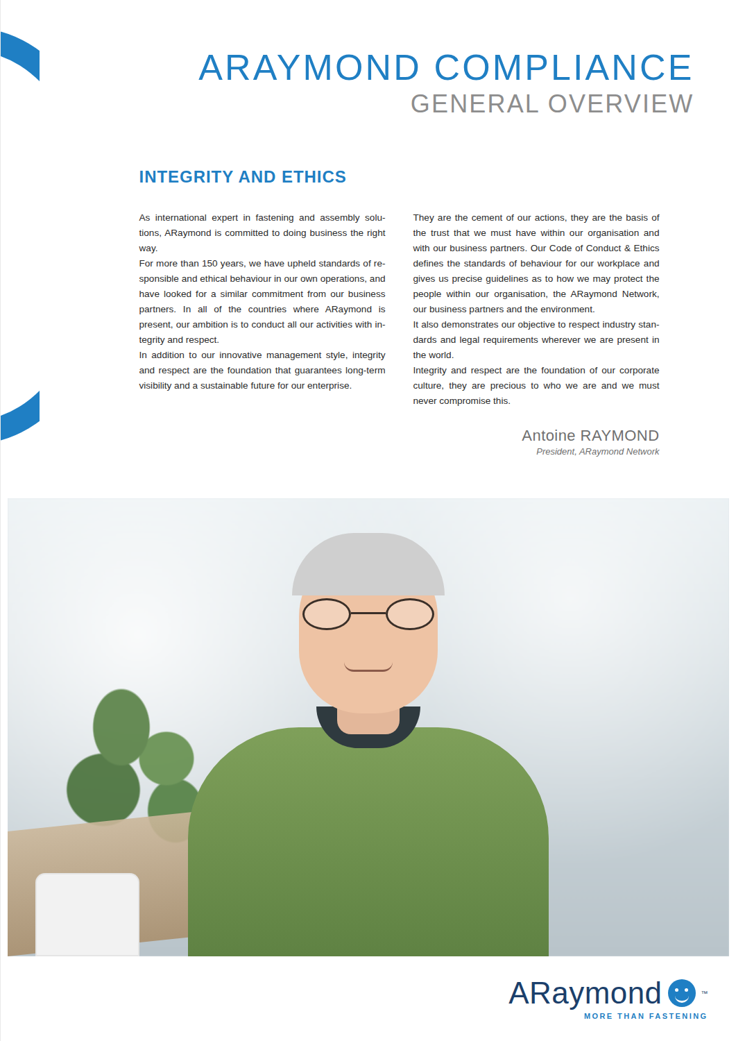ARAYMOND COMPLIANCE
GENERAL OVERVIEW
INTEGRITY AND ETHICS
As international expert in fastening and assembly solutions, ARaymond is committed to doing business the right way.
For more than 150 years, we have upheld standards of responsible and ethical behaviour in our own operations, and have looked for a similar commitment from our business partners. In all of the countries where ARaymond is present, our ambition is to conduct all our activities with integrity and respect.
In addition to our innovative management style, integrity and respect are the foundation that guarantees long-term visibility and a sustainable future for our enterprise.
They are the cement of our actions, they are the basis of the trust that we must have within our organisation and with our business partners. Our Code of Conduct & Ethics defines the standards of behaviour for our workplace and gives us precise guidelines as to how we may protect the people within our organisation, the ARaymond Network, our business partners and the environment.
It also demonstrates our objective to respect industry standards and legal requirements wherever we are present in the world.
Integrity and respect are the foundation of our corporate culture, they are precious to who we are and we must never compromise this.
Antoine RAYMOND
President, ARaymond Network
ARaymond ™
MORE THAN FASTENING